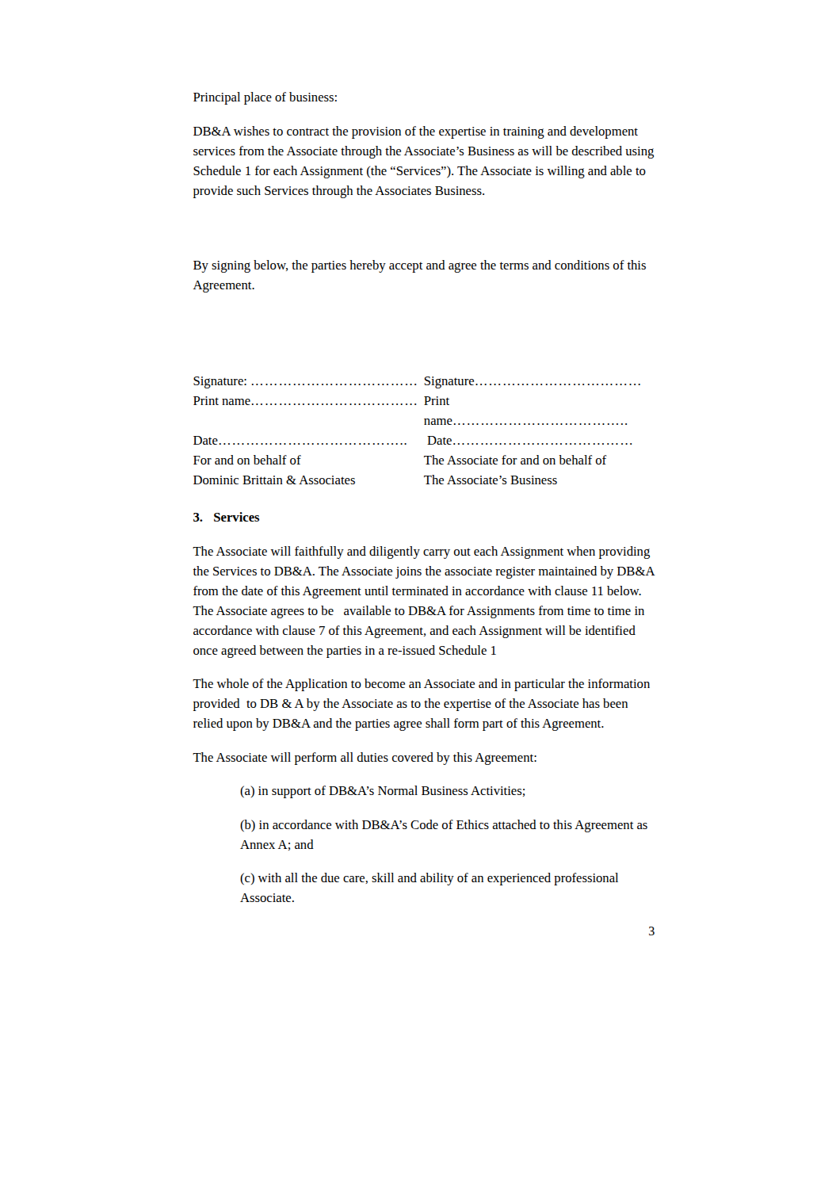Principal place of business:
DB&A wishes to contract the provision of the expertise in training and development services from the Associate through the Associate’s Business as will be described using Schedule 1 for each Assignment (the “Services”). The Associate is willing and able to provide such Services through the Associates Business.
By signing below, the parties hereby accept and agree the terms and conditions of this Agreement.
| Signature: ……………………………… | Signature ……………………………… |
| Print name ……………………………… | Print name ……………………………….. |
| Date ………………………………….. For and on behalf of Dominic Brittain & Associates | Date ………………………………… The Associate for and on behalf of The Associate’s Business |
3. Services
The Associate will faithfully and diligently carry out each Assignment when providing the Services to DB&A. The Associate joins the associate register maintained by DB&A from the date of this Agreement until terminated in accordance with clause 11 below. The Associate agrees to be available to DB&A for Assignments from time to time in accordance with clause 7 of this Agreement, and each Assignment will be identified once agreed between the parties in a re-issued Schedule 1
The whole of the Application to become an Associate and in particular the information provided to DB & A by the Associate as to the expertise of the Associate has been relied upon by DB&A and the parties agree shall form part of this Agreement.
The Associate will perform all duties covered by this Agreement:
(a) in support of DB&A’s Normal Business Activities;
(b) in accordance with DB&A’s Code of Ethics attached to this Agreement as Annex A; and
(c) with all the due care, skill and ability of an experienced professional Associate.
3